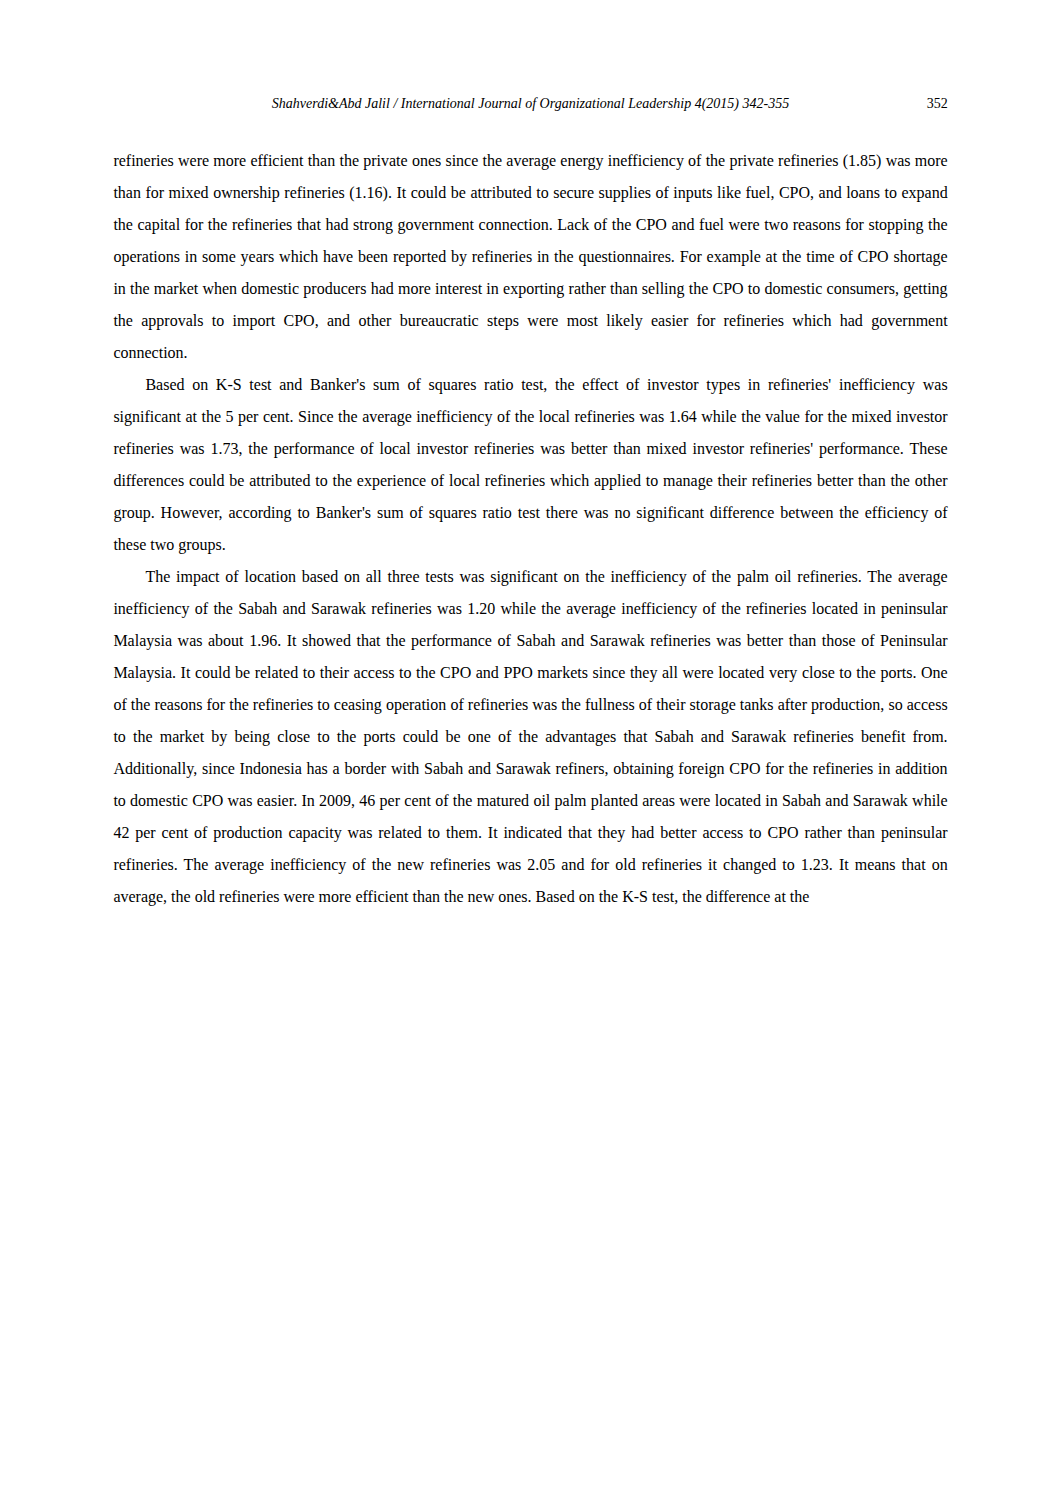Shahverdi&Abd Jalil / International Journal of Organizational Leadership 4(2015) 342-355 352
refineries were more efficient than the private ones since the average energy inefficiency of the private refineries (1.85) was more than for mixed ownership refineries (1.16). It could be attributed to secure supplies of inputs like fuel, CPO, and loans to expand the capital for the refineries that had strong government connection. Lack of the CPO and fuel were two reasons for stopping the operations in some years which have been reported by refineries in the questionnaires. For example at the time of CPO shortage in the market when domestic producers had more interest in exporting rather than selling the CPO to domestic consumers, getting the approvals to import CPO, and other bureaucratic steps were most likely easier for refineries which had government connection.
Based on K-S test and Banker's sum of squares ratio test, the effect of investor types in refineries' inefficiency was significant at the 5 per cent. Since the average inefficiency of the local refineries was 1.64 while the value for the mixed investor refineries was 1.73, the performance of local investor refineries was better than mixed investor refineries' performance. These differences could be attributed to the experience of local refineries which applied to manage their refineries better than the other group. However, according to Banker's sum of squares ratio test there was no significant difference between the efficiency of these two groups.
The impact of location based on all three tests was significant on the inefficiency of the palm oil refineries. The average inefficiency of the Sabah and Sarawak refineries was 1.20 while the average inefficiency of the refineries located in peninsular Malaysia was about 1.96. It showed that the performance of Sabah and Sarawak refineries was better than those of Peninsular Malaysia. It could be related to their access to the CPO and PPO markets since they all were located very close to the ports. One of the reasons for the refineries to ceasing operation of refineries was the fullness of their storage tanks after production, so access to the market by being close to the ports could be one of the advantages that Sabah and Sarawak refineries benefit from. Additionally, since Indonesia has a border with Sabah and Sarawak refiners, obtaining foreign CPO for the refineries in addition to domestic CPO was easier. In 2009, 46 per cent of the matured oil palm planted areas were located in Sabah and Sarawak while 42 per cent of production capacity was related to them. It indicated that they had better access to CPO rather than peninsular refineries. The average inefficiency of the new refineries was 2.05 and for old refineries it changed to 1.23. It means that on average, the old refineries were more efficient than the new ones. Based on the K-S test, the difference at the